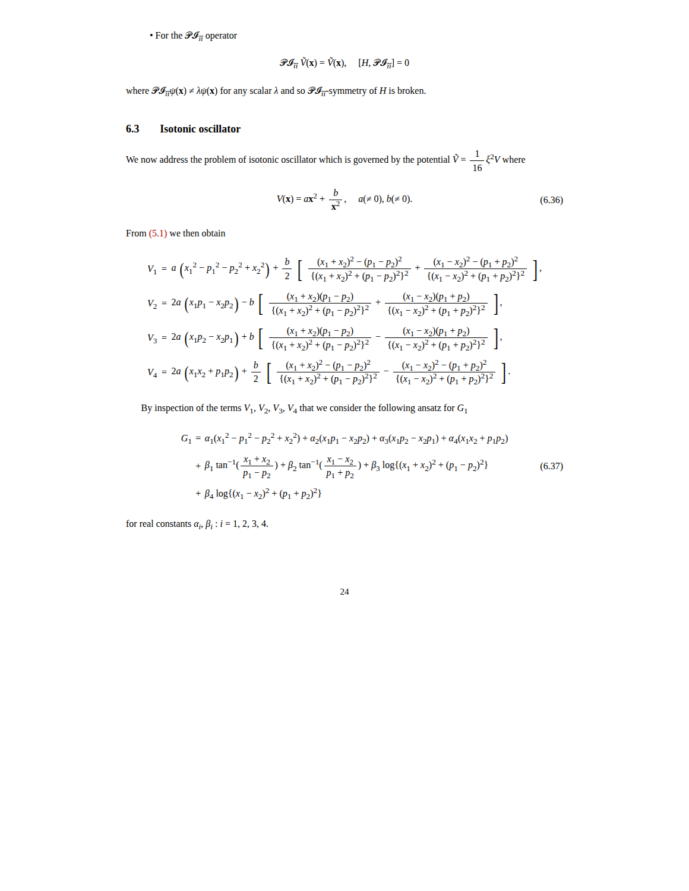• For the 𝒫𝓘îî operator
𝒫𝓘îî Ṽ(x) = Ṽ(x), [H, 𝒫𝓘îî] = 0
where 𝒫𝓘îîψ(x) ≠ λψ(x) for any scalar λ and so 𝒫𝓘îî-symmetry of H is broken.
6.3 Isotonic oscillator
We now address the problem of isotonic oscillator which is governed by the potential Ṽ = 116 ξ2V where
V(x) = ax2 + bx2, a(≠ 0), b(≠ 0).
(6.36)
From (5.1) we then obtain
| V 1 | = | a ( x 1 2 − p 1 2 − p 2 2 + x 2 2 ) + b 2 [ ( x 1 + x 2 ) 2 − ( p 1 − p 2 ) 2 {( x 1 + x 2 ) 2 + ( p 1 − p 2 ) 2 } 2 + ( x 1 − x 2 ) 2 − ( p 1 + p 2 ) 2 {( x 1 − x 2 ) 2 + ( p 1 + p 2 ) 2 } 2 ] , |
| V 2 | = | 2 a ( x 1 p 1 − x 2 p 2 ) − b [ ( x 1 + x 2 )( p 1 − p 2 ) {( x 1 + x 2 ) 2 + ( p 1 − p 2 ) 2 } 2 + ( x 1 − x 2 )( p 1 + p 2 ) {( x 1 − x 2 ) 2 + ( p 1 + p 2 ) 2 } 2 ] , |
| V 3 | = | 2 a ( x 1 p 2 − x 2 p 1 ) + b [ ( x 1 + x 2 )( p 1 − p 2 ) {( x 1 + x 2 ) 2 + ( p 1 − p 2 ) 2 } 2 − ( x 1 − x 2 )( p 1 + p 2 ) {( x 1 − x 2 ) 2 + ( p 1 + p 2 ) 2 } 2 ] , |
| V 4 | = | 2 a ( x 1 x 2 + p 1 p 2 ) + b 2 [ ( x 1 + x 2 ) 2 − ( p 1 − p 2 ) 2 {( x 1 + x 2 ) 2 + ( p 1 − p 2 ) 2 } 2 − ( x 1 − x 2 ) 2 − ( p 1 + p 2 ) 2 {( x 1 − x 2 ) 2 + ( p 1 + p 2 ) 2 } 2 ] . |
By inspection of the terms V1, V2, V3, V4 that we consider the following ansatz for G1
| G 1 | = | α 1 ( x 1 2 − p 1 2 − p 2 2 + x 2 2 ) + α 2 ( x 1 p 1 − x 2 p 2 ) + α 3 ( x 1 p 2 − x 2 p 1 ) + α 4 ( x 1 x 2 + p 1 p 2 ) |
| | + | β 1 tan −1 ( x 1 + x 2 p 1 − p 2 ) + β 2 tan −1 ( x 1 − x 2 p 1 + p 2 ) + β 3 log {( x 1 + x 2 ) 2 + ( p 1 − p 2 ) 2 } |
| | + | β 4 log {( x 1 − x 2 ) 2 + ( p 1 + p 2 ) 2 } |
(6.37)
for real constants αi, βi : i = 1, 2, 3, 4.
24